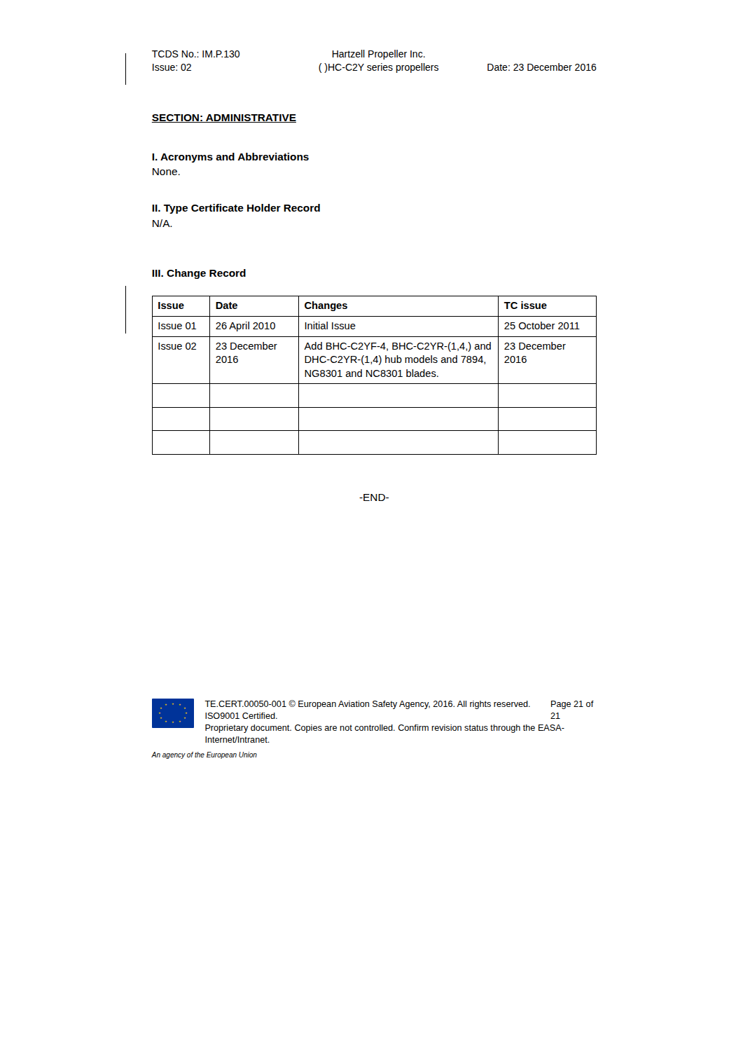TCDS No.: IM.P.130
Issue: 02
Hartzell Propeller Inc.
( )HC-C2Y series propellers
Date: 23 December 2016
SECTION: ADMINISTRATIVE
I. Acronyms and Abbreviations
None.
II. Type Certificate Holder Record
N/A.
III. Change Record
| Issue | Date | Changes | TC issue |
| --- | --- | --- | --- |
| Issue 01 | 26 April 2010 | Initial Issue | 25 October 2011 |
| Issue 02 | 23 December 2016 | Add BHC-C2YF-4, BHC-C2YR-(1,4,) and DHC-C2YR-(1,4) hub models and 7894, NG8301 and NC8301 blades. | 23 December 2016 |
-END-
★ ★ ★ ★ ★ ★ ★ ★ ★ ★ ★ ★
TE.CERT.00050-001 © European Aviation Safety Agency, 2016. All rights reserved. ISO9001 Certified.
Page 21 of 21
Proprietary document. Copies are not controlled. Confirm revision status through the EASA-Internet/Intranet.
An agency of the European Union